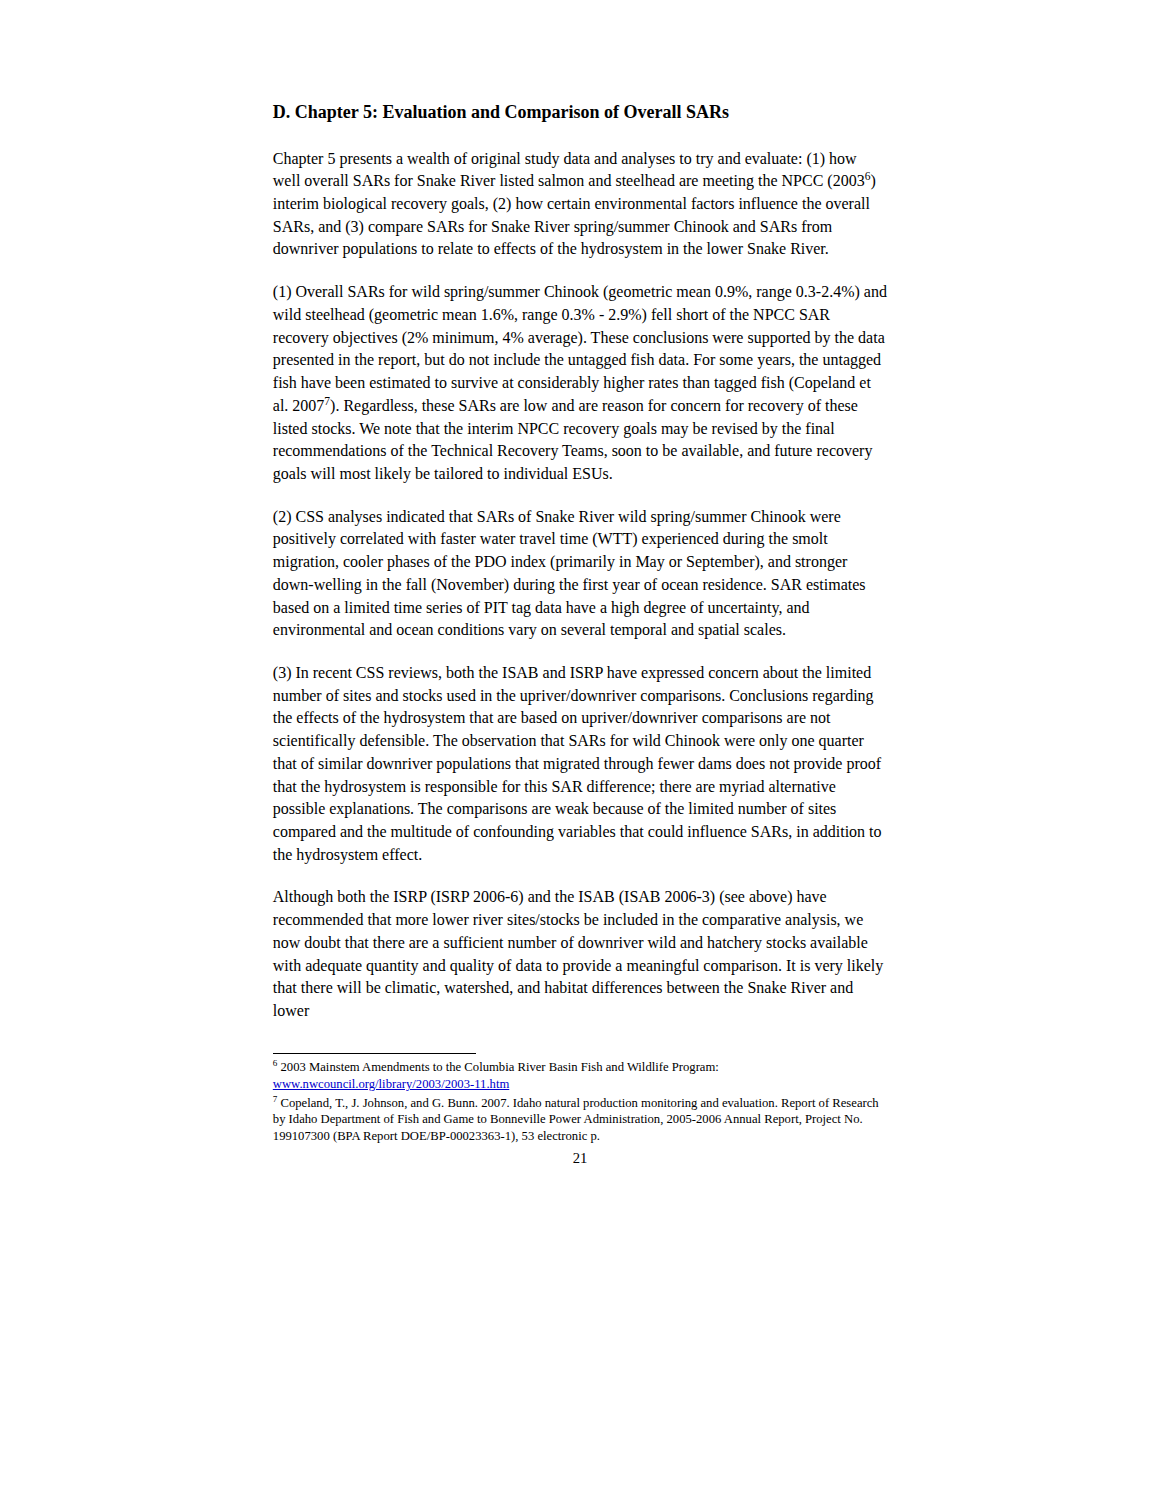D. Chapter 5: Evaluation and Comparison of Overall SARs
Chapter 5 presents a wealth of original study data and analyses to try and evaluate: (1) how well overall SARs for Snake River listed salmon and steelhead are meeting the NPCC (20036) interim biological recovery goals, (2) how certain environmental factors influence the overall SARs, and (3) compare SARs for Snake River spring/summer Chinook and SARs from downriver populations to relate to effects of the hydrosystem in the lower Snake River.
(1) Overall SARs for wild spring/summer Chinook (geometric mean 0.9%, range 0.3-2.4%) and wild steelhead (geometric mean 1.6%, range 0.3% - 2.9%) fell short of the NPCC SAR recovery objectives (2% minimum, 4% average). These conclusions were supported by the data presented in the report, but do not include the untagged fish data. For some years, the untagged fish have been estimated to survive at considerably higher rates than tagged fish (Copeland et al. 20077). Regardless, these SARs are low and are reason for concern for recovery of these listed stocks. We note that the interim NPCC recovery goals may be revised by the final recommendations of the Technical Recovery Teams, soon to be available, and future recovery goals will most likely be tailored to individual ESUs.
(2) CSS analyses indicated that SARs of Snake River wild spring/summer Chinook were positively correlated with faster water travel time (WTT) experienced during the smolt migration, cooler phases of the PDO index (primarily in May or September), and stronger down-welling in the fall (November) during the first year of ocean residence. SAR estimates based on a limited time series of PIT tag data have a high degree of uncertainty, and environmental and ocean conditions vary on several temporal and spatial scales.
(3) In recent CSS reviews, both the ISAB and ISRP have expressed concern about the limited number of sites and stocks used in the upriver/downriver comparisons. Conclusions regarding the effects of the hydrosystem that are based on upriver/downriver comparisons are not scientifically defensible. The observation that SARs for wild Chinook were only one quarter that of similar downriver populations that migrated through fewer dams does not provide proof that the hydrosystem is responsible for this SAR difference; there are myriad alternative possible explanations. The comparisons are weak because of the limited number of sites compared and the multitude of confounding variables that could influence SARs, in addition to the hydrosystem effect.
Although both the ISRP (ISRP 2006-6) and the ISAB (ISAB 2006-3) (see above) have recommended that more lower river sites/stocks be included in the comparative analysis, we now doubt that there are a sufficient number of downriver wild and hatchery stocks available with adequate quantity and quality of data to provide a meaningful comparison. It is very likely that there will be climatic, watershed, and habitat differences between the Snake River and lower
6 2003 Mainstem Amendments to the Columbia River Basin Fish and Wildlife Program: www.nwcouncil.org/library/2003/2003-11.htm
7 Copeland, T., J. Johnson, and G. Bunn. 2007. Idaho natural production monitoring and evaluation. Report of Research by Idaho Department of Fish and Game to Bonneville Power Administration, 2005-2006 Annual Report, Project No. 199107300 (BPA Report DOE/BP-00023363-1), 53 electronic p.
21